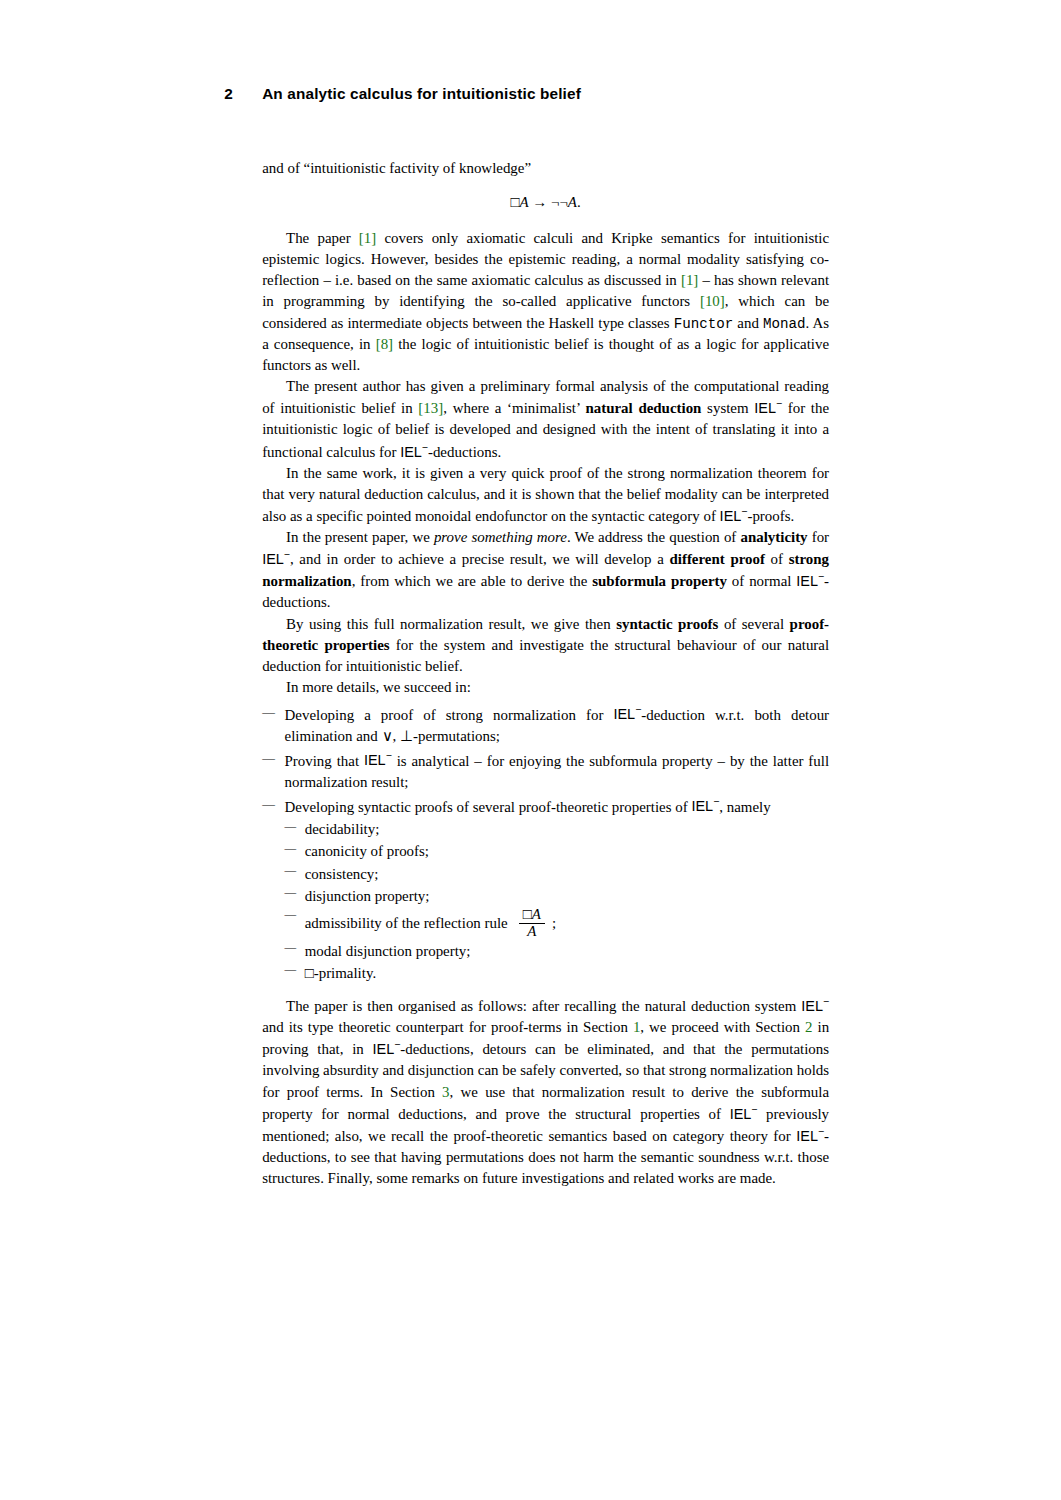2 An analytic calculus for intuitionistic belief
and of “intuitionistic factivity of knowledge”
□A → ¬¬A.
The paper [1] covers only axiomatic calculi and Kripke semantics for intuitionistic epistemic logics. However, besides the epistemic reading, a normal modality satisfying co-reflection – i.e. based on the same axiomatic calculus as discussed in [1] – has shown relevant in programming by identifying the so-called applicative functors [10], which can be considered as intermediate objects between the Haskell type classes Functor and Monad. As a consequence, in [8] the logic of intuitionistic belief is thought of as a logic for applicative functors as well.
The present author has given a preliminary formal analysis of the computational reading of intuitionistic belief in [13], where a ‘minimalist’ natural deduction system IEL− for the intuitionistic logic of belief is developed and designed with the intent of translating it into a functional calculus for IEL−-deductions.
In the same work, it is given a very quick proof of the strong normalization theorem for that very natural deduction calculus, and it is shown that the belief modality can be interpreted also as a specific pointed monoidal endofunctor on the syntactic category of IEL−-proofs.
In the present paper, we prove something more. We address the question of analyticity for IEL−, and in order to achieve a precise result, we will develop a different proof of strong normalization, from which we are able to derive the subformula property of normal IEL−-deductions.
By using this full normalization result, we give then syntactic proofs of several proof-theoretic properties for the system and investigate the structural behaviour of our natural deduction for intuitionistic belief.
In more details, we succeed in:
Developing a proof of strong normalization for IEL−-deduction w.r.t. both detour elimination and ∨, ⊥-permutations;
Proving that IEL− is analytical – for enjoying the subformula property – by the latter full normalization result;
Developing syntactic proofs of several proof-theoretic properties of IEL−, namely
decidability;
canonicity of proofs;
consistency;
disjunction property;
admissibility of the reflection rule □A A ;
modal disjunction property;
□-primality.
The paper is then organised as follows: after recalling the natural deduction system IEL− and its type theoretic counterpart for proof-terms in Section 1, we proceed with Section 2 in proving that, in IEL−-deductions, detours can be eliminated, and that the permutations involving absurdity and disjunction can be safely converted, so that strong normalization holds for proof terms. In Section 3, we use that normalization result to derive the subformula property for normal deductions, and prove the structural properties of IEL− previously mentioned; also, we recall the proof-theoretic semantics based on category theory for IEL−-deductions, to see that having permutations does not harm the semantic soundness w.r.t. those structures. Finally, some remarks on future investigations and related works are made.